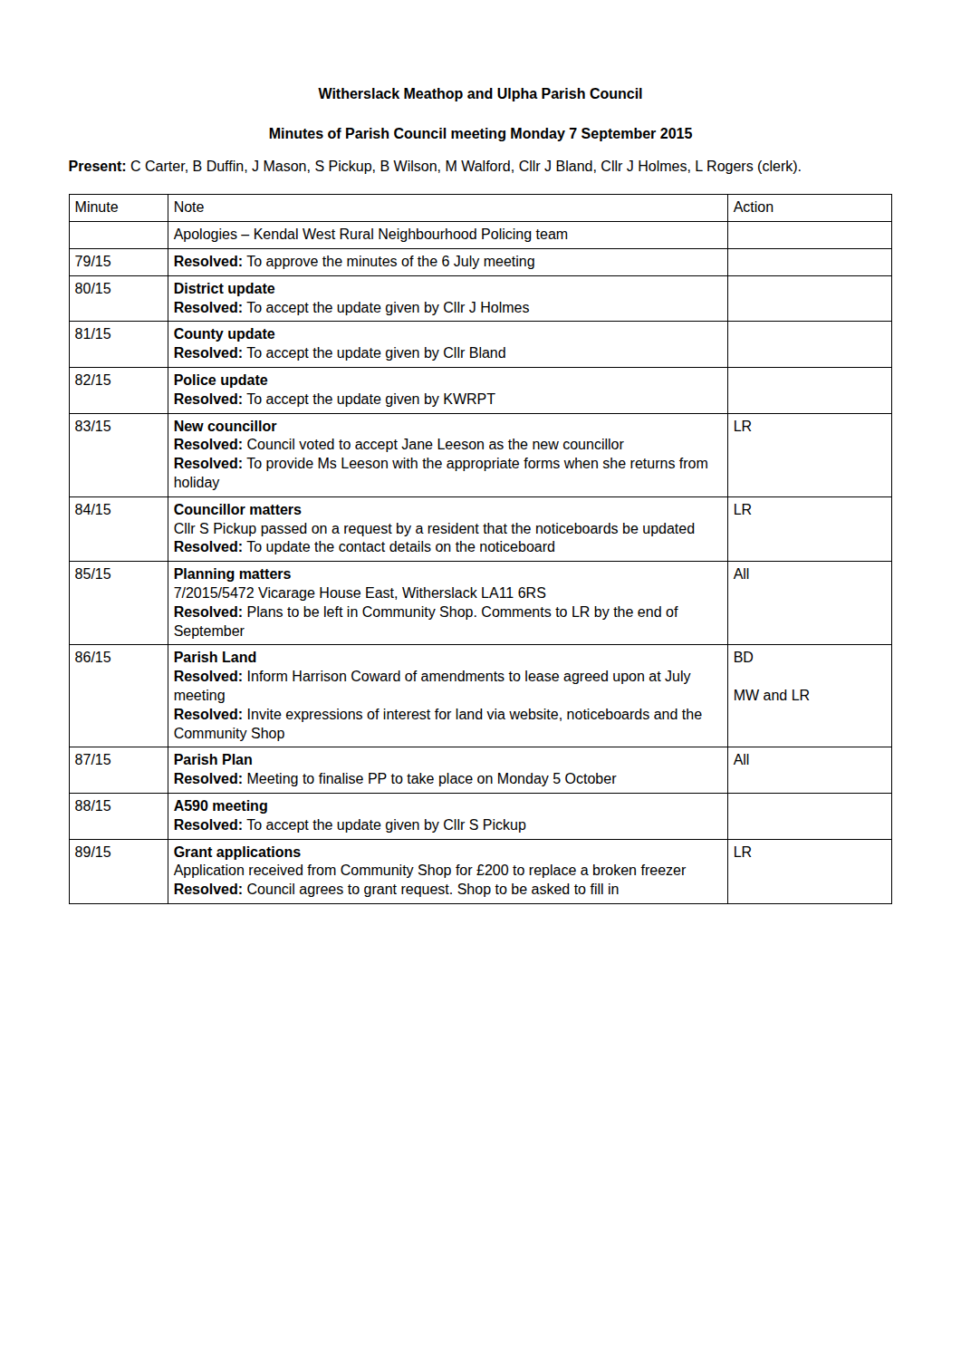Witherslack Meathop and Ulpha Parish Council
Minutes of Parish Council meeting Monday 7 September 2015
Present: C Carter, B Duffin, J Mason, S Pickup, B Wilson, M Walford, Cllr J Bland, Cllr J Holmes, L Rogers (clerk).
| Minute | Note | Action |
| --- | --- | --- |
| | Apologies – Kendal West Rural Neighbourhood Policing team | |
| 79/15 | Resolved: To approve the minutes of the 6 July meeting | |
| 80/15 | District update Resolved: To accept the update given by Cllr J Holmes | |
| 81/15 | County update Resolved: To accept the update given by Cllr Bland | |
| 82/15 | Police update Resolved: To accept the update given by KWRPT | |
| 83/15 | New councillor Resolved: Council voted to accept Jane Leeson as the new councillor Resolved: To provide Ms Leeson with the appropriate forms when she returns from holiday | LR |
| 84/15 | Councillor matters Cllr S Pickup passed on a request by a resident that the noticeboards be updated Resolved: To update the contact details on the noticeboard | LR |
| 85/15 | Planning matters 7/2015/5472 Vicarage House East, Witherslack LA11 6RS Resolved: Plans to be left in Community Shop. Comments to LR by the end of September | All |
| 86/15 | Parish Land Resolved: Inform Harrison Coward of amendments to lease agreed upon at July meeting Resolved: Invite expressions of interest for land via website, noticeboards and the Community Shop | BD MW and LR |
| 87/15 | Parish Plan Resolved: Meeting to finalise PP to take place on Monday 5 October | All |
| 88/15 | A590 meeting Resolved: To accept the update given by Cllr S Pickup | |
| 89/15 | Grant applications Application received from Community Shop for £200 to replace a broken freezer Resolved: Council agrees to grant request. Shop to be asked to fill in | LR |